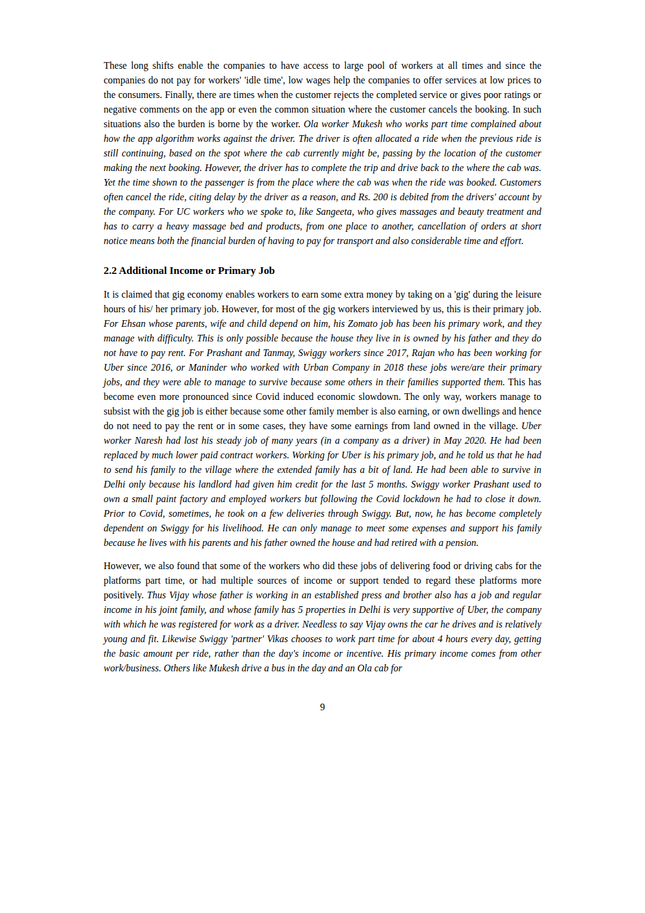These long shifts enable the companies to have access to large pool of workers at all times and since the companies do not pay for workers' 'idle time', low wages help the companies to offer services at low prices to the consumers. Finally, there are times when the customer rejects the completed service or gives poor ratings or negative comments on the app or even the common situation where the customer cancels the booking. In such situations also the burden is borne by the worker. Ola worker Mukesh who works part time complained about how the app algorithm works against the driver. The driver is often allocated a ride when the previous ride is still continuing, based on the spot where the cab currently might be, passing by the location of the customer making the next booking. However, the driver has to complete the trip and drive back to the where the cab was. Yet the time shown to the passenger is from the place where the cab was when the ride was booked. Customers often cancel the ride, citing delay by the driver as a reason, and Rs. 200 is debited from the drivers' account by the company. For UC workers who we spoke to, like Sangeeta, who gives massages and beauty treatment and has to carry a heavy massage bed and products, from one place to another, cancellation of orders at short notice means both the financial burden of having to pay for transport and also considerable time and effort.
2.2 Additional Income or Primary Job
It is claimed that gig economy enables workers to earn some extra money by taking on a 'gig' during the leisure hours of his/ her primary job. However, for most of the gig workers interviewed by us, this is their primary job. For Ehsan whose parents, wife and child depend on him, his Zomato job has been his primary work, and they manage with difficulty. This is only possible because the house they live in is owned by his father and they do not have to pay rent. For Prashant and Tanmay, Swiggy workers since 2017, Rajan who has been working for Uber since 2016, or Maninder who worked with Urban Company in 2018 these jobs were/are their primary jobs, and they were able to manage to survive because some others in their families supported them. This has become even more pronounced since Covid induced economic slowdown. The only way, workers manage to subsist with the gig job is either because some other family member is also earning, or own dwellings and hence do not need to pay the rent or in some cases, they have some earnings from land owned in the village. Uber worker Naresh had lost his steady job of many years (in a company as a driver) in May 2020. He had been replaced by much lower paid contract workers. Working for Uber is his primary job, and he told us that he had to send his family to the village where the extended family has a bit of land. He had been able to survive in Delhi only because his landlord had given him credit for the last 5 months. Swiggy worker Prashant used to own a small paint factory and employed workers but following the Covid lockdown he had to close it down. Prior to Covid, sometimes, he took on a few deliveries through Swiggy. But, now, he has become completely dependent on Swiggy for his livelihood. He can only manage to meet some expenses and support his family because he lives with his parents and his father owned the house and had retired with a pension.
However, we also found that some of the workers who did these jobs of delivering food or driving cabs for the platforms part time, or had multiple sources of income or support tended to regard these platforms more positively. Thus Vijay whose father is working in an established press and brother also has a job and regular income in his joint family, and whose family has 5 properties in Delhi is very supportive of Uber, the company with which he was registered for work as a driver. Needless to say Vijay owns the car he drives and is relatively young and fit. Likewise Swiggy 'partner' Vikas chooses to work part time for about 4 hours every day, getting the basic amount per ride, rather than the day's income or incentive. His primary income comes from other work/business. Others like Mukesh drive a bus in the day and an Ola cab for
9